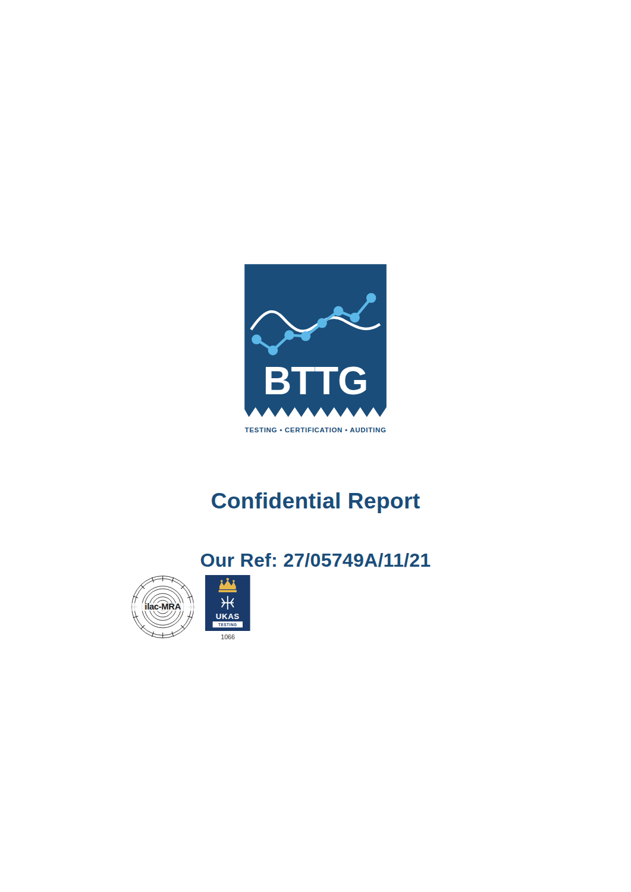BTTG TESTING • CERTIFICATION • AUDITING
Confidential Report
Our Ref: 27/05749A/11/21
ilac-MRA
UKAS TESTING
1066